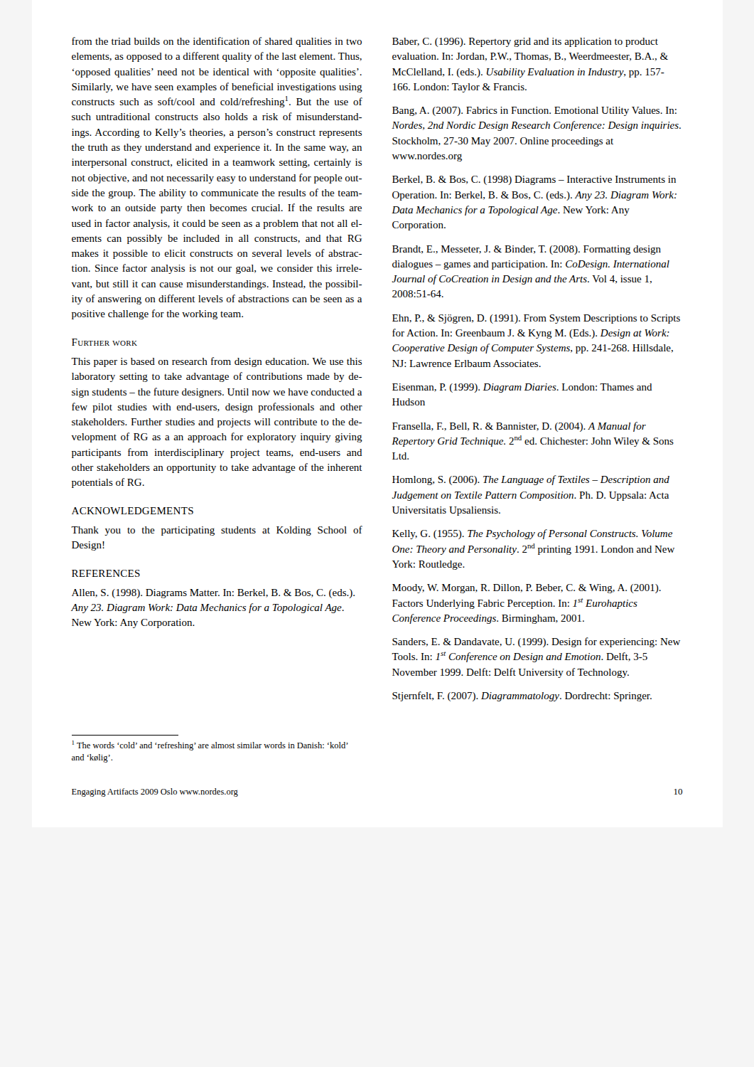from the triad builds on the identification of shared qualities in two elements, as opposed to a different quality of the last element. Thus, ‘opposed qualities’ need not be identical with ‘opposite qualities’. Similarly, we have seen examples of beneficial investigations using constructs such as soft/cool and cold/refreshing1. But the use of such untraditional constructs also holds a risk of misunderstandings. According to Kelly’s theories, a person’s construct represents the truth as they understand and experience it. In the same way, an interpersonal construct, elicited in a teamwork setting, certainly is not objective, and not necessarily easy to understand for people outside the group. The ability to communicate the results of the teamwork to an outside party then becomes crucial. If the results are used in factor analysis, it could be seen as a problem that not all elements can possibly be included in all constructs, and that RG makes it possible to elicit constructs on several levels of abstraction. Since factor analysis is not our goal, we consider this irrelevant, but still it can cause misunderstandings. Instead, the possibility of answering on different levels of abstractions can be seen as a positive challenge for the working team.
Further work
This paper is based on research from design education. We use this laboratory setting to take advantage of contributions made by design students – the future designers. Until now we have conducted a few pilot studies with end-users, design professionals and other stakeholders. Further studies and projects will contribute to the development of RG as a an approach for exploratory inquiry giving participants from interdisciplinary project teams, end-users and other stakeholders an opportunity to take advantage of the inherent potentials of RG.
Acknowledgements
Thank you to the participating students at Kolding School of Design!
References
Allen, S. (1998). Diagrams Matter. In: Berkel, B. & Bos, C. (eds.). Any 23. Diagram Work: Data Mechanics for a Topological Age. New York: Any Corporation.
Baber, C. (1996). Repertory grid and its application to product evaluation. In: Jordan, P.W., Thomas, B., Weerdmeester, B.A., & McClelland, I. (eds.). Usability Evaluation in Industry, pp. 157-166. London: Taylor & Francis.
Bang, A. (2007). Fabrics in Function. Emotional Utility Values. In: Nordes, 2nd Nordic Design Research Conference: Design inquiries. Stockholm, 27-30 May 2007. Online proceedings at www.nordes.org
Berkel, B. & Bos, C. (1998) Diagrams – Interactive Instruments in Operation. In: Berkel, B. & Bos, C. (eds.). Any 23. Diagram Work: Data Mechanics for a Topological Age. New York: Any Corporation.
Brandt, E., Messeter, J. & Binder, T. (2008). Formatting design dialogues – games and participation. In: CoDesign. International Journal of CoCreation in Design and the Arts. Vol 4, issue 1, 2008:51-64.
Ehn, P., & Sjögren, D. (1991). From System Descriptions to Scripts for Action. In: Greenbaum J. & Kyng M. (Eds.). Design at Work: Cooperative Design of Computer Systems, pp. 241-268. Hillsdale, NJ: Lawrence Erlbaum Associates.
Eisenman, P. (1999). Diagram Diaries. London: Thames and Hudson
Fransella, F., Bell, R. & Bannister, D. (2004). A Manual for Repertory Grid Technique. 2nd ed. Chichester: John Wiley & Sons Ltd.
Homlong, S. (2006). The Language of Textiles – Description and Judgement on Textile Pattern Composition. Ph. D. Uppsala: Acta Universitatis Upsaliensis.
Kelly, G. (1955). The Psychology of Personal Constructs. Volume One: Theory and Personality. 2nd printing 1991. London and New York: Routledge.
Moody, W. Morgan, R. Dillon, P. Beber, C. & Wing, A. (2001). Factors Underlying Fabric Perception. In: 1st Eurohaptics Conference Proceedings. Birmingham, 2001.
Sanders, E. & Dandavate, U. (1999). Design for experiencing: New Tools. In: 1st Conference on Design and Emotion. Delft, 3-5 November 1999. Delft: Delft University of Technology.
Stjernfelt, F. (2007). Diagrammatology. Dordrecht: Springer.
1 The words ‘cold’ and ‘refreshing’ are almost similar words in Danish: ‘kold’ and ‘kølig’.
Engaging Artifacts 2009 Oslo www.nordes.org 10